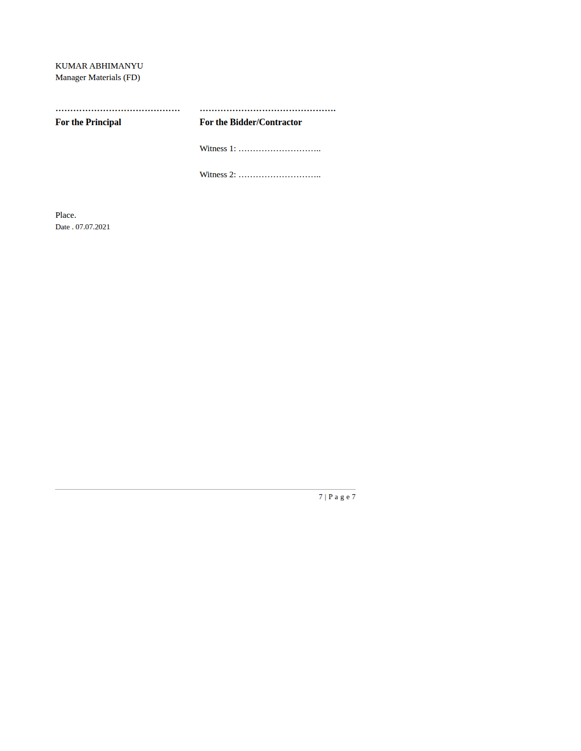KUMAR ABHIMANYU
Manager Materials (FD)
| …………………………………… For the Principal | ………………………………………. For the Bidder/Contractor Witness 1: ……………………….. Witness 2: ……………………….. |
| Place. Date . 07.07.2021 | |
7 | P a g e 7